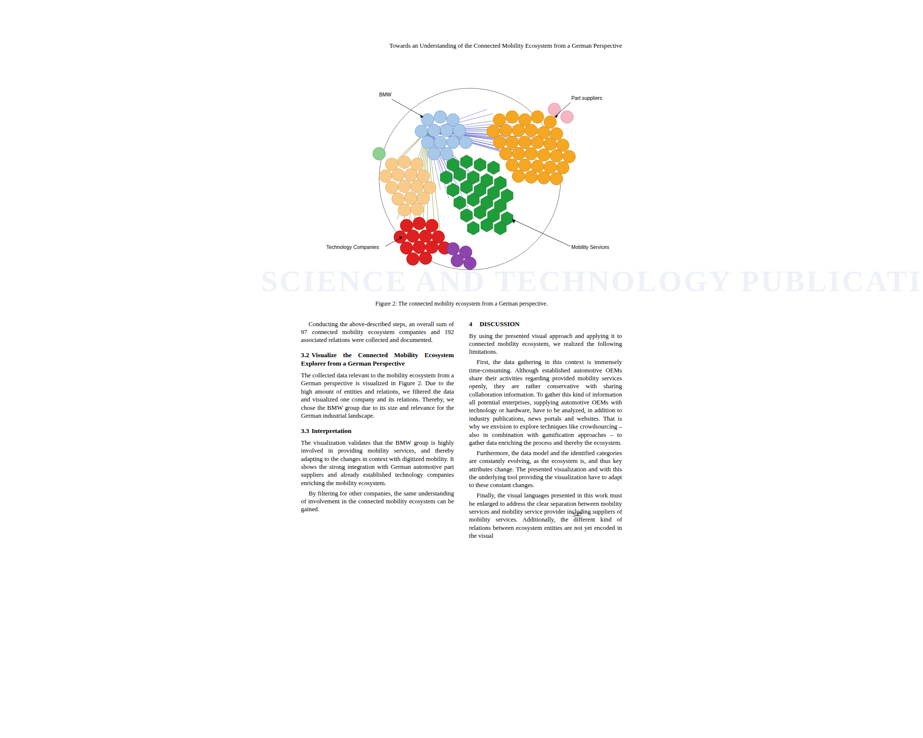SCIENCE AND TECHNOLOGY PUBLICATIONS
Towards an Understanding of the Connected Mobility Ecosystem from a German Perspective
BMW Part suppliers Mobility Services Technology Companies
Figure 2: The connected mobility ecosystem from a German perspective.
Conducting the above-described steps, an overall sum of 97 connected mobility ecosystem companies and 192 associated relations were collected and documented.
3.2 Visualize the Connected Mobility Ecosystem Explorer from a German Perspective
The collected data relevant to the mobility ecosystem from a German perspective is visualized in Figure 2. Due to the high amount of entities and relations, we filtered the data and visualized one company and its relations. Thereby, we chose the BMW group due to its size and relevance for the German industrial landscape.
3.3 Interpretation
The visualization validates that the BMW group is highly involved in providing mobility services, and thereby adapting to the changes in context with digitized mobility. It shows the strong integration with German automotive part suppliers and already established technology companies enriching the mobility ecosystem.
By filtering for other companies, the same understanding of involvement in the connected mobility ecosystem can be gained.
4 DISCUSSION
By using the presented visual approach and applying it to connected mobility ecosystem, we realized the following limitations.
First, the data gathering in this context is immensely time-consuming. Although established automotive OEMs share their activities regarding provided mobility services openly, they are rather conservative with sharing collaboration information. To gather this kind of information all potential enterprises, supplying automotive OEMs with technology or hardware, have to be analyzed, in addition to industry publications, news portals and websites. That is why we envision to explore techniques like crowdsourcing – also in combination with gamification approaches – to gather data enriching the process and thereby the ecosystem.
Furthermore, the data model and the identified categories are constantly evolving, as the ecosystem is, and thus key attributes change. The presented visualization and with this the underlying tool providing the visualization have to adapt to these constant changes.
Finally, the visual languages presented in this work must be enlarged to address the clear separation between mobility services and mobility service provider including suppliers of mobility services. Additionally, the different kind of relations between ecosystem entities are not yet encoded in the visual
547